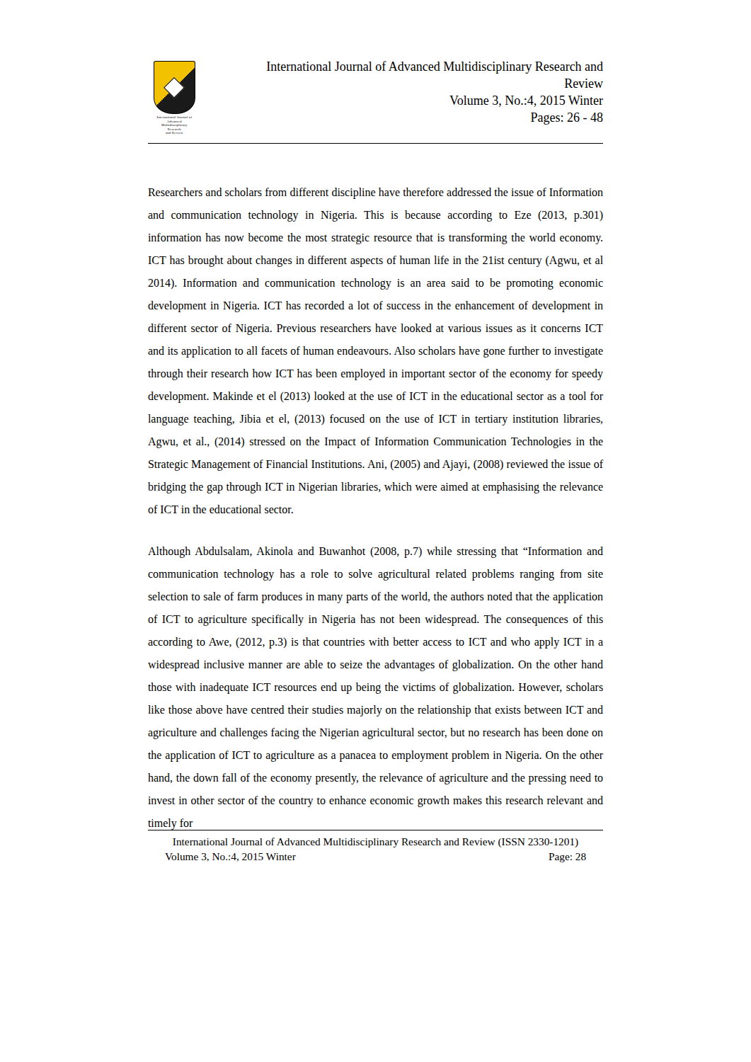International Journal of
Advanced
Multidisciplinary
Research
and Review
International Journal of Advanced Multidisciplinary Research and Review Volume 3, No.:4, 2015 Winter Pages: 26 - 48
Researchers and scholars from different discipline have therefore addressed the issue of Information and communication technology in Nigeria. This is because according to Eze (2013, p.301) information has now become the most strategic resource that is transforming the world economy. ICT has brought about changes in different aspects of human life in the 21ist century (Agwu, et al 2014). Information and communication technology is an area said to be promoting economic development in Nigeria. ICT has recorded a lot of success in the enhancement of development in different sector of Nigeria. Previous researchers have looked at various issues as it concerns ICT and its application to all facets of human endeavours. Also scholars have gone further to investigate through their research how ICT has been employed in important sector of the economy for speedy development. Makinde et el (2013) looked at the use of ICT in the educational sector as a tool for language teaching, Jibia et el, (2013) focused on the use of ICT in tertiary institution libraries, Agwu, et al., (2014) stressed on the Impact of Information Communication Technologies in the Strategic Management of Financial Institutions. Ani, (2005) and Ajayi, (2008) reviewed the issue of bridging the gap through ICT in Nigerian libraries, which were aimed at emphasising the relevance of ICT in the educational sector.
Although Abdulsalam, Akinola and Buwanhot (2008, p.7) while stressing that “Information and communication technology has a role to solve agricultural related problems ranging from site selection to sale of farm produces in many parts of the world, the authors noted that the application of ICT to agriculture specifically in Nigeria has not been widespread. The consequences of this according to Awe, (2012, p.3) is that countries with better access to ICT and who apply ICT in a widespread inclusive manner are able to seize the advantages of globalization. On the other hand those with inadequate ICT resources end up being the victims of globalization. However, scholars like those above have centred their studies majorly on the relationship that exists between ICT and agriculture and challenges facing the Nigerian agricultural sector, but no research has been done on the application of ICT to agriculture as a panacea to employment problem in Nigeria. On the other hand, the down fall of the economy presently, the relevance of agriculture and the pressing need to invest in other sector of the country to enhance economic growth makes this research relevant and timely for
International Journal of Advanced Multidisciplinary Research and Review (ISSN 2330-1201)
Volume 3, No.:4, 2015 Winter Page: 28